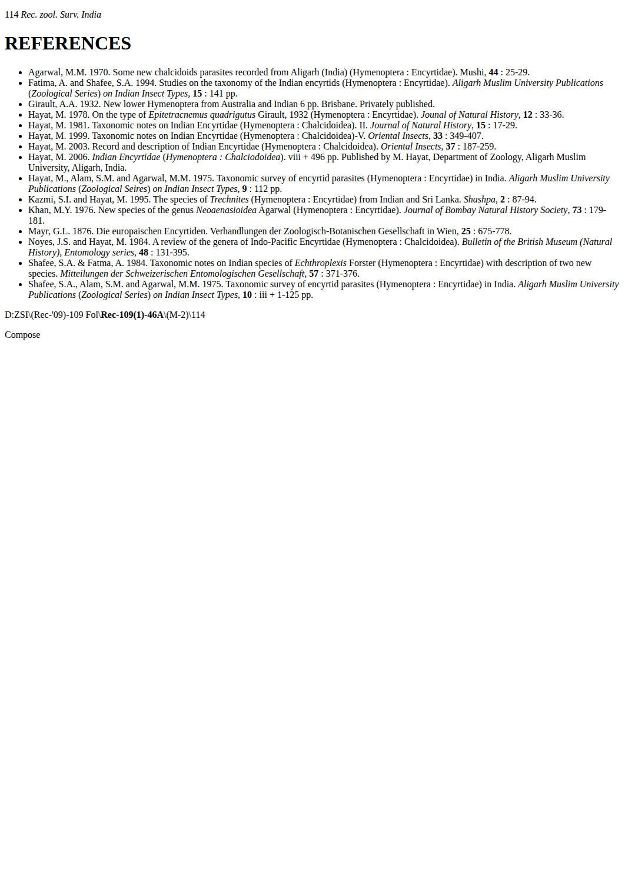114 Rec. zool. Surv. India
REFERENCES
Agarwal, M.M. 1970. Some new chalcidoids parasites recorded from Aligarh (India) (Hymenoptera : Encyrtidae). Mushi, 44 : 25-29.
Fatima, A. and Shafee, S.A. 1994. Studies on the taxonomy of the Indian encyrtids (Hymenoptera : Encyrtidae). Aligarh Muslim University Publications (Zoological Series) on Indian Insect Types, 15 : 141 pp.
Girault, A.A. 1932. New lower Hymenoptera from Australia and Indian 6 pp. Brisbane. Privately published.
Hayat, M. 1978. On the type of Epitetracnemus quadrigutus Girault, 1932 (Hymenoptera : Encyrtidae). Jounal of Natural History, 12 : 33-36.
Hayat, M. 1981. Taxonomic notes on Indian Encyrtidae (Hymenoptera : Chalcidoidea). II. Journal of Natural History, 15 : 17-29.
Hayat, M. 1999. Taxonomic notes on Indian Encyrtidae (Hymenoptera : Chalcidoidea)-V. Oriental Insects, 33 : 349-407.
Hayat, M. 2003. Record and description of Indian Encyrtidae (Hymenoptera : Chalcidoidea). Oriental Insects, 37 : 187-259.
Hayat, M. 2006. Indian Encyrtidae (Hymenoptera : Chalciodoidea). viii + 496 pp. Published by M. Hayat, Department of Zoology, Aligarh Muslim University, Aligarh, India.
Hayat, M., Alam, S.M. and Agarwal, M.M. 1975. Taxonomic survey of encyrtid parasites (Hymenoptera : Encyrtidae) in India. Aligarh Muslim University Publications (Zoological Seires) on Indian Insect Types, 9 : 112 pp.
Kazmi, S.I. and Hayat, M. 1995. The species of Trechnites (Hymenoptera : Encyrtidae) from Indian and Sri Lanka. Shashpa, 2 : 87-94.
Khan, M.Y. 1976. New species of the genus Neoaenasioidea Agarwal (Hymenoptera : Encyrtidae). Journal of Bombay Natural History Society, 73 : 179-181.
Mayr, G.L. 1876. Die europaischen Encyrtiden. Verhandlungen der Zoologisch-Botanischen Gesellschaft in Wien, 25 : 675-778.
Noyes, J.S. and Hayat, M. 1984. A review of the genera of Indo-Pacific Encyrtidae (Hymenoptera : Chalcidoidea). Bulletin of the British Museum (Natural History), Entomology series, 48 : 131-395.
Shafee, S.A. & Fatma, A. 1984. Taxonomic notes on Indian species of Echthroplexis Forster (Hymenoptera : Encyrtidae) with description of two new species. Mitteilungen der Schweizerischen Entomologischen Gesellschaft, 57 : 371-376.
Shafee, S.A., Alam, S.M. and Agarwal, M.M. 1975. Taxonomic survey of encyrtid parasites (Hymenoptera : Encyrtidae) in India. Aligarh Muslim University Publications (Zoological Series) on Indian Insect Types, 10 : iii + 1-125 pp.
D:ZSI\(Rec-'09)-109 Fol\Rec-109(1)-46A\(M-2)\114
Compose